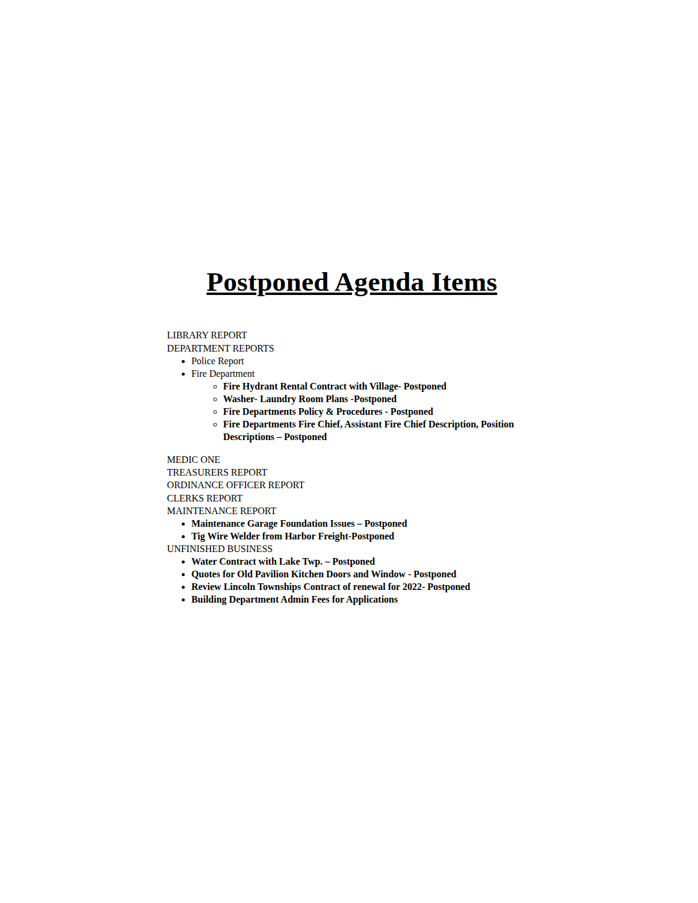Postponed Agenda Items
LIBRARY REPORT
DEPARTMENT REPORTS
Police Report
Fire Department
Fire Hydrant Rental Contract with Village- Postponed
Washer- Laundry Room Plans -Postponed
Fire Departments Policy & Procedures - Postponed
Fire Departments Fire Chief, Assistant Fire Chief Description, Position Descriptions – Postponed
MEDIC ONE
TREASURERS REPORT
ORDINANCE OFFICER REPORT
CLERKS REPORT
MAINTENANCE REPORT
Maintenance Garage Foundation Issues – Postponed
Tig Wire Welder from Harbor Freight-Postponed
UNFINISHED BUSINESS
Water Contract with Lake Twp. – Postponed
Quotes for Old Pavilion Kitchen Doors and Window - Postponed
Review Lincoln Townships Contract of renewal for 2022- Postponed
Building Department Admin Fees for Applications